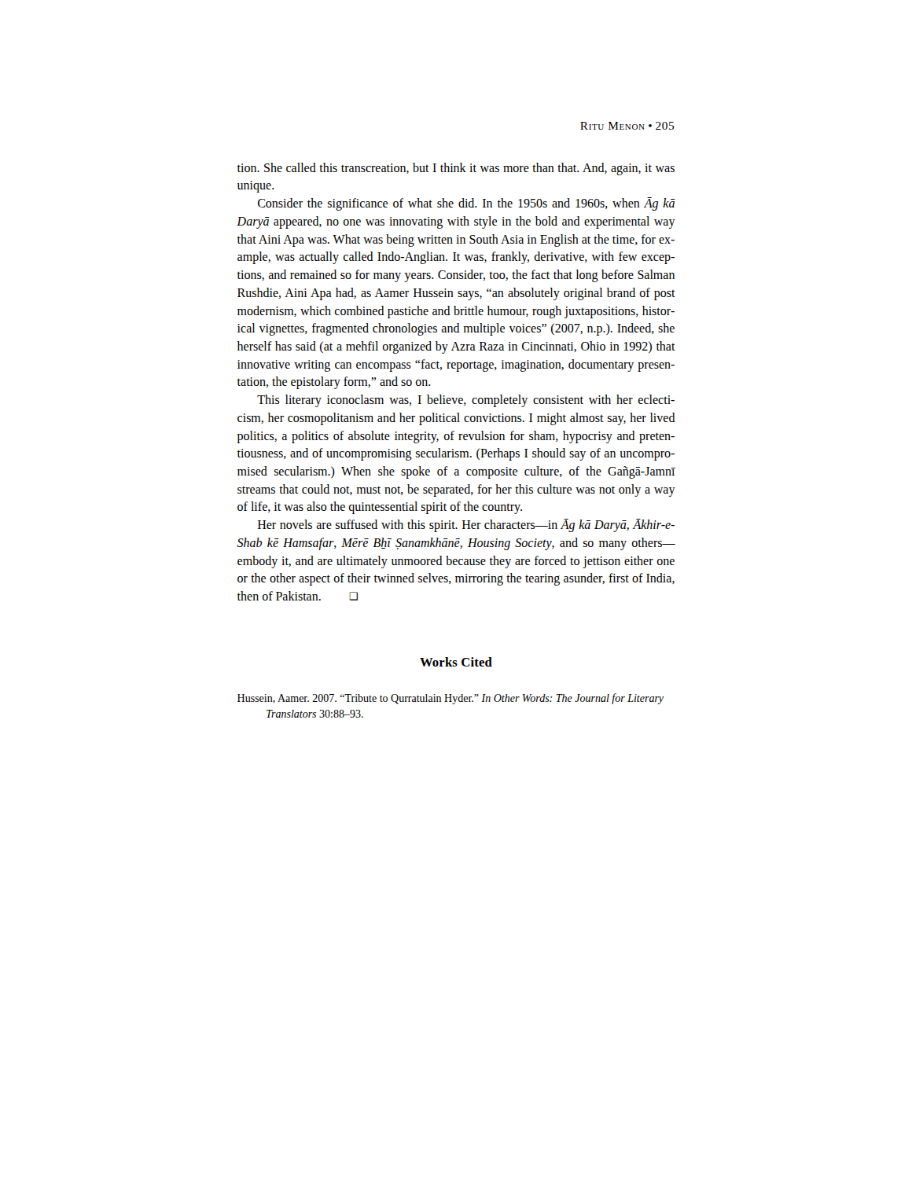Ritu Menon•205
tion. She called this transcreation, but I think it was more than that. And, again, it was unique.
Consider the significance of what she did. In the 1950s and 1960s, when Āg kā Daryā appeared, no one was innovating with style in the bold and experimental way that Aini Apa was. What was being written in South Asia in English at the time, for example, was actually called Indo-Anglian. It was, frankly, derivative, with few exceptions, and remained so for many years. Consider, too, the fact that long before Salman Rushdie, Aini Apa had, as Aamer Hussein says, “an absolutely original brand of post modernism, which combined pastiche and brittle humour, rough juxtapositions, historical vignettes, fragmented chronologies and multiple voices” (2007, n.p.). Indeed, she herself has said (at a mehfil organized by Azra Raza in Cincinnati, Ohio in 1992) that innovative writing can encompass “fact, reportage, imagination, documentary presentation, the epistolary form,” and so on.
This literary iconoclasm was, I believe, completely consistent with her eclecticism, her cosmopolitanism and her political convictions. I might almost say, her lived politics, a politics of absolute integrity, of revulsion for sham, hypocrisy and pretentiousness, and of uncompromising secularism. (Perhaps I should say of an uncompromised secularism.) When she spoke of a composite culture, of the Gañgā-Jamnī streams that could not, must not, be separated, for her this culture was not only a way of life, it was also the quintessential spirit of the country.
Her novels are suffused with this spirit. Her characters—in Āg kā Daryā, Ākhir-e-Shab kē Hamsafar, Mērē Bẖī Ṣanamkhānē, Housing Society, and so many others—embody it, and are ultimately unmoored because they are forced to jettison either one or the other aspect of their twinned selves, mirroring the tearing asunder, first of India, then of Pakistan. ❑
Works Cited
Hussein, Aamer. 2007. “Tribute to Qurratulain Hyder.” In Other Words: The Journal for Literary Translators 30:88–93.